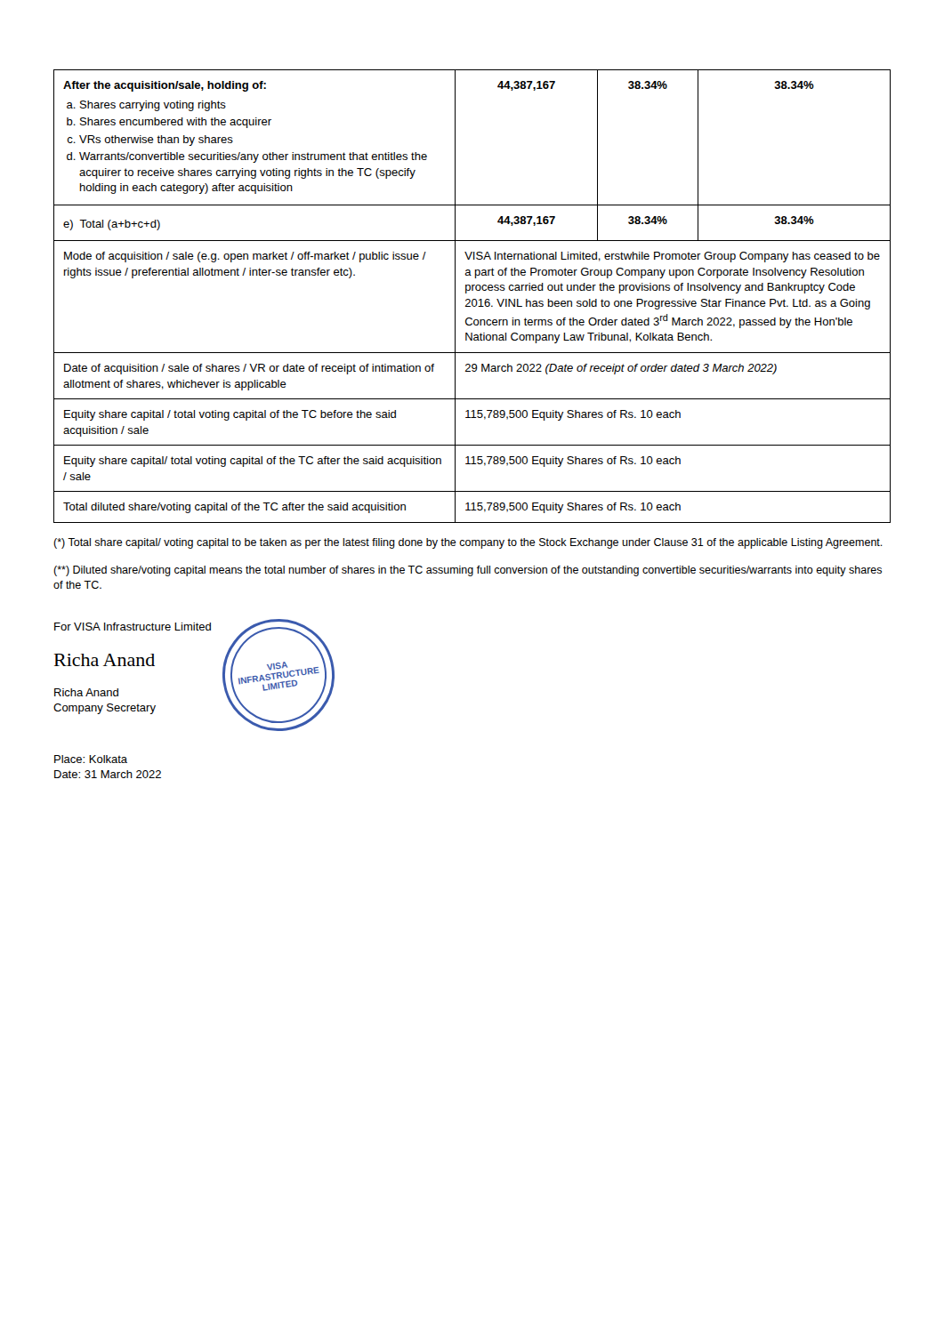| After the acquisition/sale, holding of: Shares carrying voting rights Shares encumbered with the acquirer VRs otherwise than by shares Warrants/convertible securities/any other instrument that entitles the acquirer to receive shares carrying voting rights in the TC (specify holding in each category) after acquisition | 44,387,167 | 38.34% | 38.34% |
| e) Total (a+b+c+d) | 44,387,167 | 38.34% | 38.34% |
| Mode of acquisition / sale (e.g. open market / off-market / public issue / rights issue / preferential allotment / inter-se transfer etc). | VISA International Limited, erstwhile Promoter Group Company has ceased to be a part of the Promoter Group Company upon Corporate Insolvency Resolution process carried out under the provisions of Insolvency and Bankruptcy Code 2016. VINL has been sold to one Progressive Star Finance Pvt. Ltd. as a Going Concern in terms of the Order dated 3 rd March 2022, passed by the Hon'ble National Company Law Tribunal, Kolkata Bench. |
| Date of acquisition / sale of shares / VR or date of receipt of intimation of allotment of shares, whichever is applicable | 29 March 2022 (Date of receipt of order dated 3 March 2022) |
| Equity share capital / total voting capital of the TC before the said acquisition / sale | 115,789,500 Equity Shares of Rs. 10 each |
| Equity share capital/ total voting capital of the TC after the said acquisition / sale | 115,789,500 Equity Shares of Rs. 10 each |
| Total diluted share/voting capital of the TC after the said acquisition | 115,789,500 Equity Shares of Rs. 10 each |
(*) Total share capital/ voting capital to be taken as per the latest filing done by the company to the Stock Exchange under Clause 31 of the applicable Listing Agreement.
(**) Diluted share/voting capital means the total number of shares in the TC assuming full conversion of the outstanding convertible securities/warrants into equity shares of the TC.
For VISA Infrastructure Limited
Richa Anand
Richa Anand
Company Secretary
VISA INFRASTRUCTURE LIMITED
Place: Kolkata
Date: 31 March 2022